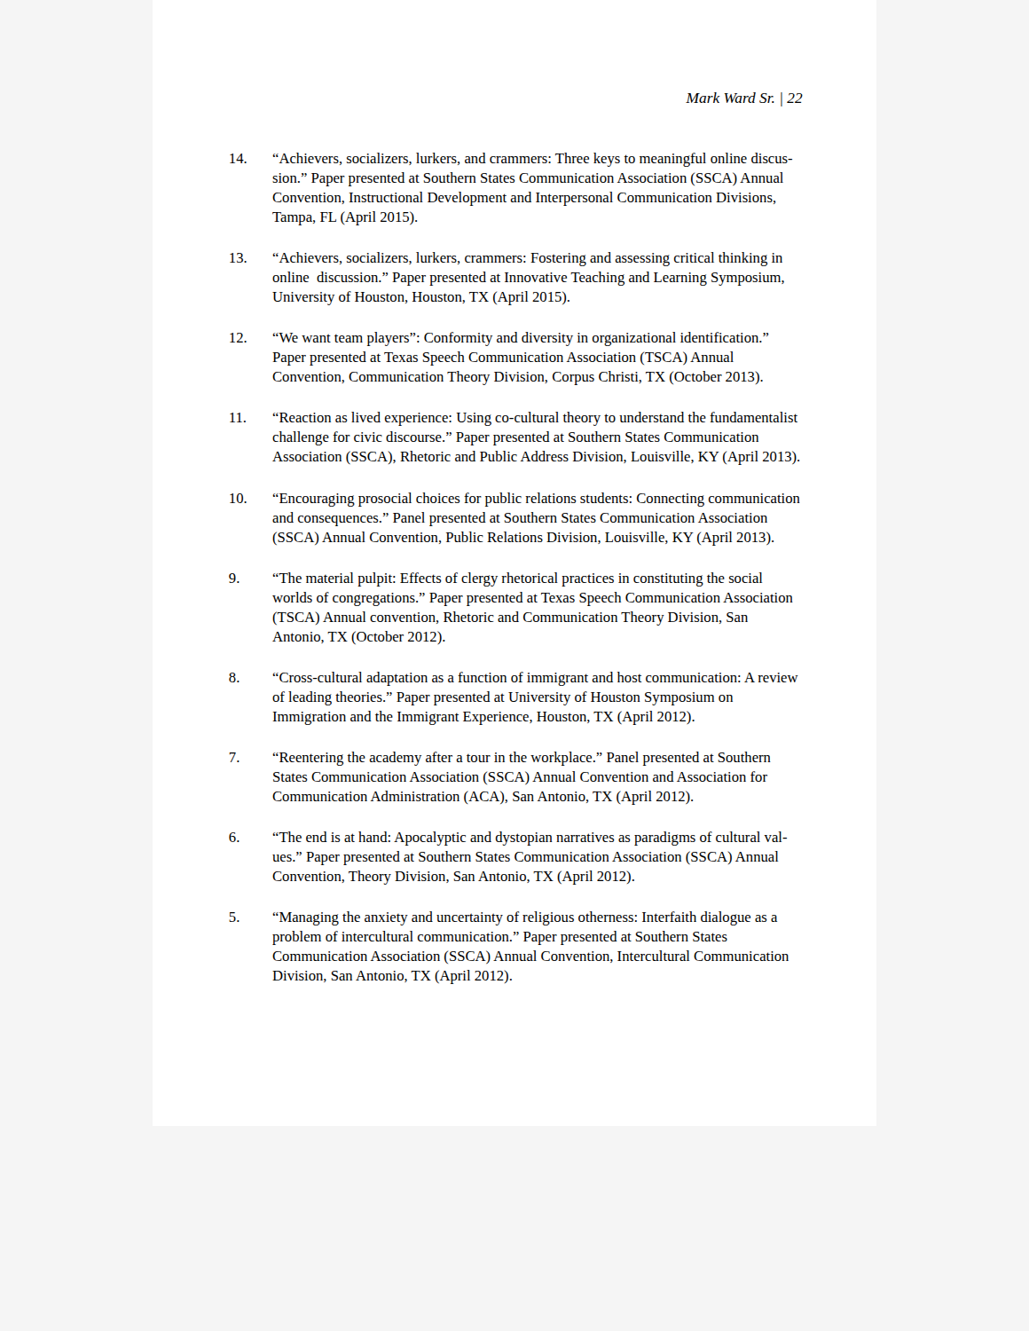Mark Ward Sr. | 22
14.
“Achievers, socializers, lurkers, and crammers: Three keys to meaningful online discussion.” Paper presented at Southern States Communication Association (SSCA) Annual Convention, Instructional Development and Interpersonal Communication Divisions, Tampa, FL (April 2015).
13.
“Achievers, socializers, lurkers, crammers: Fostering and assessing critical thinking in online discussion.” Paper presented at Innovative Teaching and Learning Symposium, University of Houston, Houston, TX (April 2015).
12.
“We want team players”: Conformity and diversity in organizational identification.” Paper presented at Texas Speech Communication Association (TSCA) Annual Convention, Communication Theory Division, Corpus Christi, TX (October 2013).
11.
“Reaction as lived experience: Using co-cultural theory to understand the fundamentalist challenge for civic discourse.” Paper presented at Southern States Communication Association (SSCA), Rhetoric and Public Address Division, Louisville, KY (April 2013).
10.
“Encouraging prosocial choices for public relations students: Connecting communication and consequences.” Panel presented at Southern States Communication Association (SSCA) Annual Convention, Public Relations Division, Louisville, KY (April 2013).
9.
“The material pulpit: Effects of clergy rhetorical practices in constituting the social worlds of congregations.” Paper presented at Texas Speech Communication Association (TSCA) Annual convention, Rhetoric and Communication Theory Division, San Antonio, TX (October 2012).
8.
“Cross-cultural adaptation as a function of immigrant and host communication: A review of leading theories.” Paper presented at University of Houston Symposium on Immigration and the Immigrant Experience, Houston, TX (April 2012).
7.
“Reentering the academy after a tour in the workplace.” Panel presented at Southern States Communication Association (SSCA) Annual Convention and Association for Communication Administration (ACA), San Antonio, TX (April 2012).
6.
“The end is at hand: Apocalyptic and dystopian narratives as paradigms of cultural values.” Paper presented at Southern States Communication Association (SSCA) Annual Convention, Theory Division, San Antonio, TX (April 2012).
5.
“Managing the anxiety and uncertainty of religious otherness: Interfaith dialogue as a problem of intercultural communication.” Paper presented at Southern States Communication Association (SSCA) Annual Convention, Intercultural Communication Division, San Antonio, TX (April 2012).